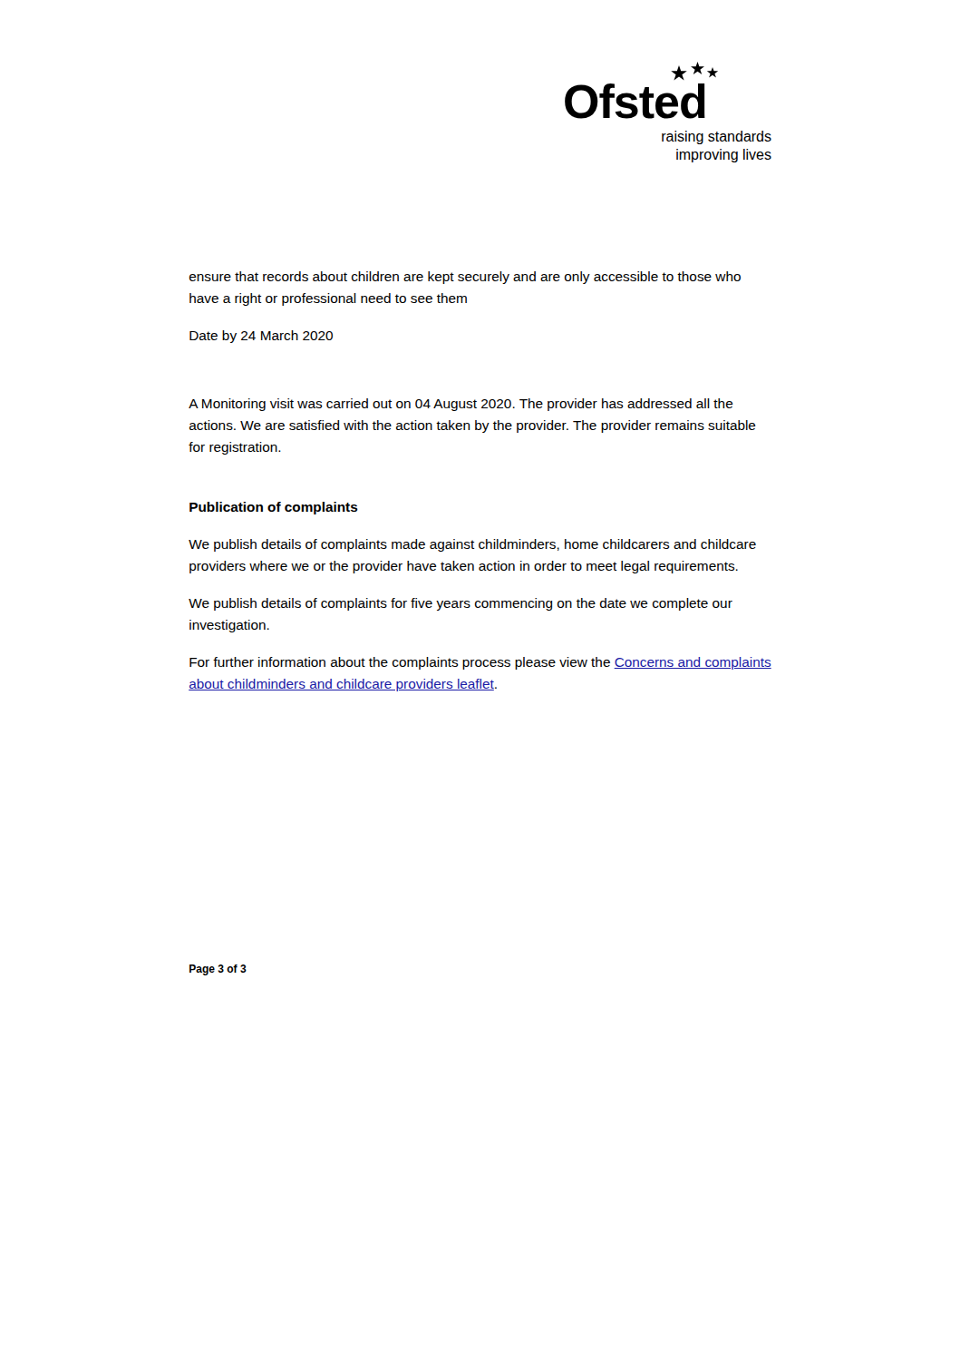Ofsted raising standards improving lives
ensure that records about children are kept securely and are only accessible to those who have a right or professional need to see them
Date by 24 March 2020
A Monitoring visit was carried out on 04 August 2020. The provider has addressed all the actions. We are satisfied with the action taken by the provider. The provider remains suitable for registration.
Publication of complaints
We publish details of complaints made against childminders, home childcarers and childcare providers where we or the provider have taken action in order to meet legal requirements.
We publish details of complaints for five years commencing on the date we complete our investigation.
For further information about the complaints process please view the Concerns and complaints about childminders and childcare providers leaflet.
Page 3 of 3